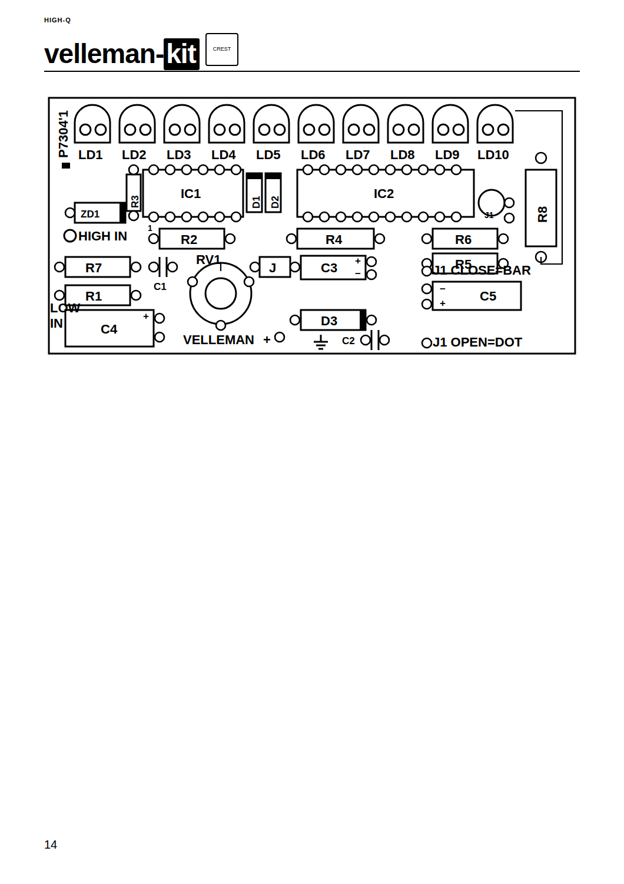HIGH-Q
velleman‑kit
CREST
LD1 LD2 LD3 LD4 LD5 LD6 LD7 LD8 LD9 LD10 P7304'1 IC1 1 IC2 R3 D1 D2 ZD1 J1 R8 HIGH IN R2 R4 R6 R5 R7 C1 RV1 J C3 + − C5 − + R1 C4 + LOW IN D3 C2 VELLEMAN + J1 CLOSE=BAR J1 OPEN=DOT
14